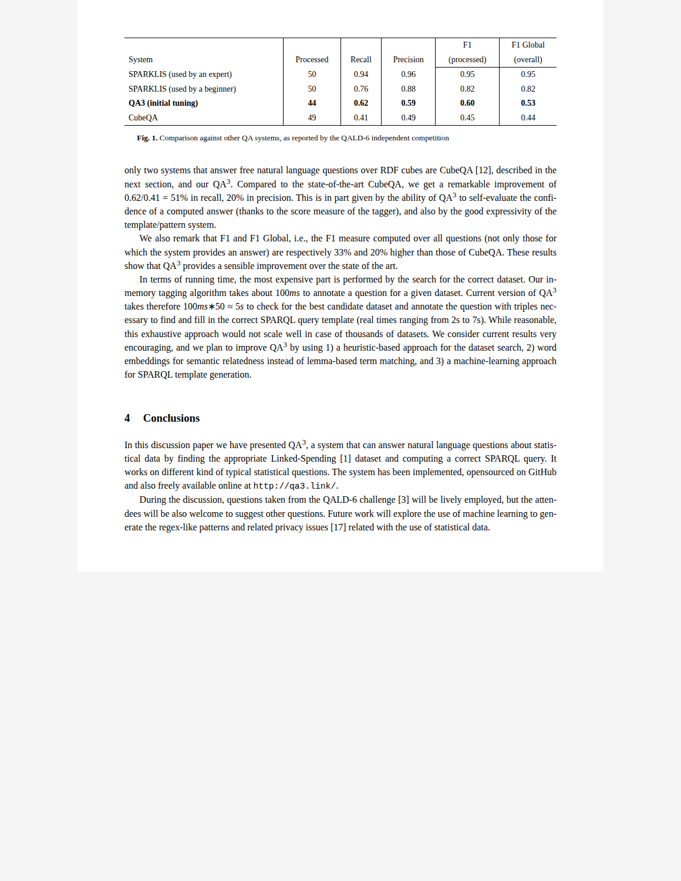| System | Processed | Recall | Precision | F1 | F1 Global |
| --- | --- | --- | --- | --- | --- |
| (processed) | (overall) |
| SPARKLIS (used by an expert) | 50 | 0.94 | 0.96 | 0.95 | 0.95 |
| SPARKLIS (used by a beginner) | 50 | 0.76 | 0.88 | 0.82 | 0.82 |
| QA3 (initial tuning) | 44 | 0.62 | 0.59 | 0.60 | 0.53 |
| CubeQA | 49 | 0.41 | 0.49 | 0.45 | 0.44 |
Fig. 1. Comparison against other QA systems, as reported by the QALD-6 independent competition
only two systems that answer free natural language questions over RDF cubes are CubeQA [12], described in the next section, and our QA3. Compared to the state-of-the-art CubeQA, we get a remarkable improvement of 0.62/0.41 = 51% in recall, 20% in precision. This is in part given by the ability of QA3 to self-evaluate the confidence of a computed answer (thanks to the score measure of the tagger), and also by the good expressivity of the template/pattern system.
We also remark that F1 and F1 Global, i.e., the F1 measure computed over all questions (not only those for which the system provides an answer) are respectively 33% and 20% higher than those of CubeQA. These results show that QA3 provides a sensible improvement over the state of the art.
In terms of running time, the most expensive part is performed by the search for the correct dataset. Our in-memory tagging algorithm takes about 100ms to annotate a question for a given dataset. Current version of QA3 takes therefore 100ms∗50 ≈ 5s to check for the best candidate dataset and annotate the question with triples necessary to find and fill in the correct SPARQL query template (real times ranging from 2s to 7s). While reasonable, this exhaustive approach would not scale well in case of thousands of datasets. We consider current results very encouraging, and we plan to improve QA3 by using 1) a heuristic-based approach for the dataset search, 2) word embeddings for semantic relatedness instead of lemma-based term matching, and 3) a machine-learning approach for SPARQL template generation.
4 Conclusions
In this discussion paper we have presented QA3, a system that can answer natural language questions about statistical data by finding the appropriate Linked-Spending [1] dataset and computing a correct SPARQL query. It works on different kind of typical statistical questions. The system has been implemented, opensourced on GitHub and also freely available online at http://qa3.link/.
During the discussion, questions taken from the QALD-6 challenge [3] will be lively employed, but the attendees will be also welcome to suggest other questions. Future work will explore the use of machine learning to generate the regex-like patterns and related privacy issues [17] related with the use of statistical data.